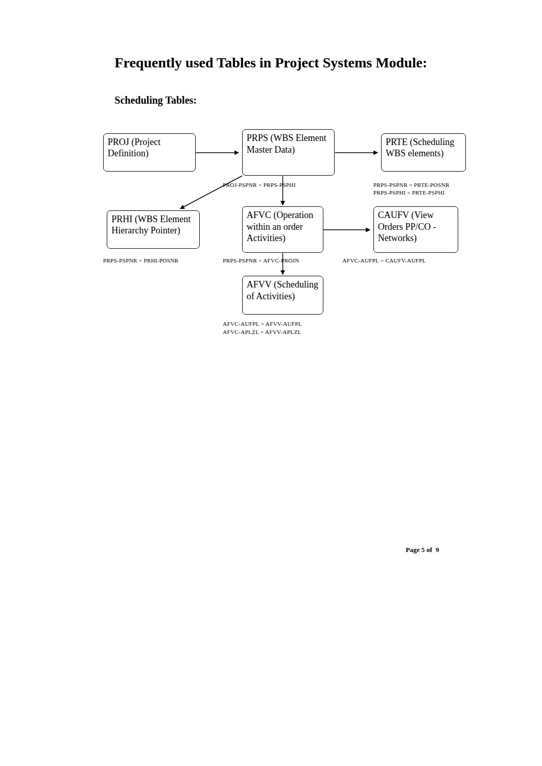Frequently used Tables in Project Systems Module:
Scheduling Tables:
PROJ (Project Definition)
PRPS (WBS Element Master Data)
PRTE (Scheduling WBS elements)
PRHI (WBS Element Hierarchy Pointer)
AFVC (Operation within an order Activities)
CAUFV (View Orders PP/CO - Networks)
AFVV (Scheduling of Activities)
PROJ-PSPNR = PRPS-PSPHI
PRPS-PSPNR = PRTE-POSNR
PRPS-PSPHI = PRTE-PSPHI
PRPS-PSPNR = PRHI-POSNR
PRPS-PSPNR = AFVC-PROJN
AFVC-AUFPL = CAUFV-AUFPL
AFVC-AUFPL = AFVV-AUFPL
AFVC-APLZL = AFVV-APLZL
Page 5 of 9